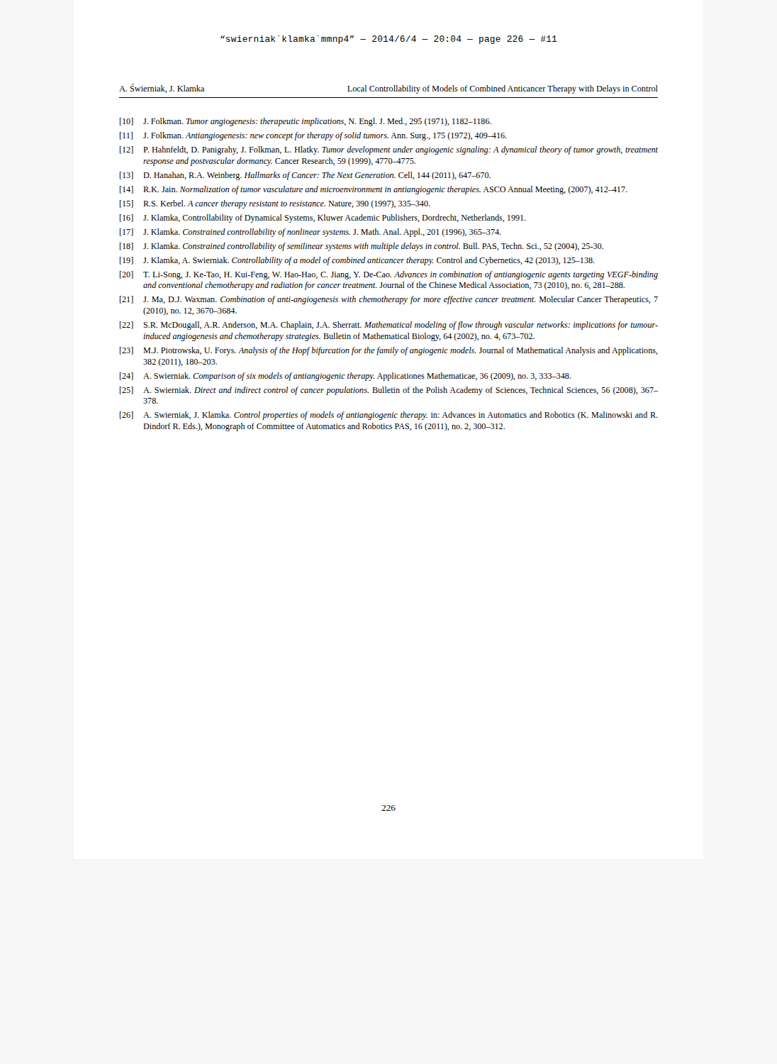“swierniak˙klamka˙mmnp4” — 2014/6/4 — 20:04 — page 226 — #11
A. Świerniak, J. Klamka
Local Controllability of Models of Combined Anticancer Therapy with Delays in Control
[10] J. Folkman. Tumor angiogenesis: therapeutic implications, N. Engl. J. Med., 295 (1971), 1182–1186.
[11] J. Folkman. Antiangiogenesis: new concept for therapy of solid tumors. Ann. Surg., 175 (1972), 409–416.
[12] P. Hahnfeldt, D. Panigrahy, J. Folkman, L. Hlatky. Tumor development under angiogenic signaling: A dynamical theory of tumor growth, treatment response and postvascular dormancy. Cancer Research, 59 (1999), 4770–4775.
[13] D. Hanahan, R.A. Weinberg. Hallmarks of Cancer: The Next Generation. Cell, 144 (2011), 647–670.
[14] R.K. Jain. Normalization of tumor vasculature and microenvironment in antiangiogenic therapies. ASCO Annual Meeting, (2007), 412–417.
[15] R.S. Kerbel. A cancer therapy resistant to resistance. Nature, 390 (1997), 335–340.
[16] J. Klamka, Controllability of Dynamical Systems, Kluwer Academic Publishers, Dordrecht, Netherlands, 1991.
[17] J. Klamka. Constrained controllability of nonlinear systems. J. Math. Anal. Appl., 201 (1996), 365–374.
[18] J. Klamka. Constrained controllability of semilinear systems with multiple delays in control. Bull. PAS, Techn. Sci., 52 (2004), 25-30.
[19] J. Klamka, A. Swierniak. Controllability of a model of combined anticancer therapy. Control and Cybernetics, 42 (2013), 125–138.
[20] T. Li-Song, J. Ke-Tao, H. Kui-Feng, W. Hao-Hao, C. Jiang, Y. De-Cao. Advances in combination of antiangiogenic agents targeting VEGF-binding and conventional chemotherapy and radiation for cancer treatment. Journal of the Chinese Medical Association, 73 (2010), no. 6, 281–288.
[21] J. Ma, D.J. Waxman. Combination of anti-angiogenesis with chemotherapy for more effective cancer treatment. Molecular Cancer Therapeutics, 7 (2010), no. 12, 3670–3684.
[22] S.R. McDougall, A.R. Anderson, M.A. Chaplain, J.A. Sherratt. Mathematical modeling of flow through vascular networks: implications for tumour-induced angiogenesis and chemotherapy strategies. Bulletin of Mathematical Biology, 64 (2002), no. 4, 673–702.
[23] M.J. Piotrowska, U. Forys. Analysis of the Hopf bifurcation for the family of angiogenic models. Journal of Mathematical Analysis and Applications, 382 (2011), 180–203.
[24] A. Swierniak. Comparison of six models of antiangiogenic therapy. Applicationes Mathematicae, 36 (2009), no. 3, 333–348.
[25] A. Swierniak. Direct and indirect control of cancer populations. Bulletin of the Polish Academy of Sciences, Technical Sciences, 56 (2008), 367–378.
[26] A. Swierniak, J. Klamka. Control properties of models of antiangiogenic therapy. in: Advances in Automatics and Robotics (K. Malinowski and R. Dindorf R. Eds.), Monograph of Committee of Automatics and Robotics PAS, 16 (2011), no. 2, 300–312.
226